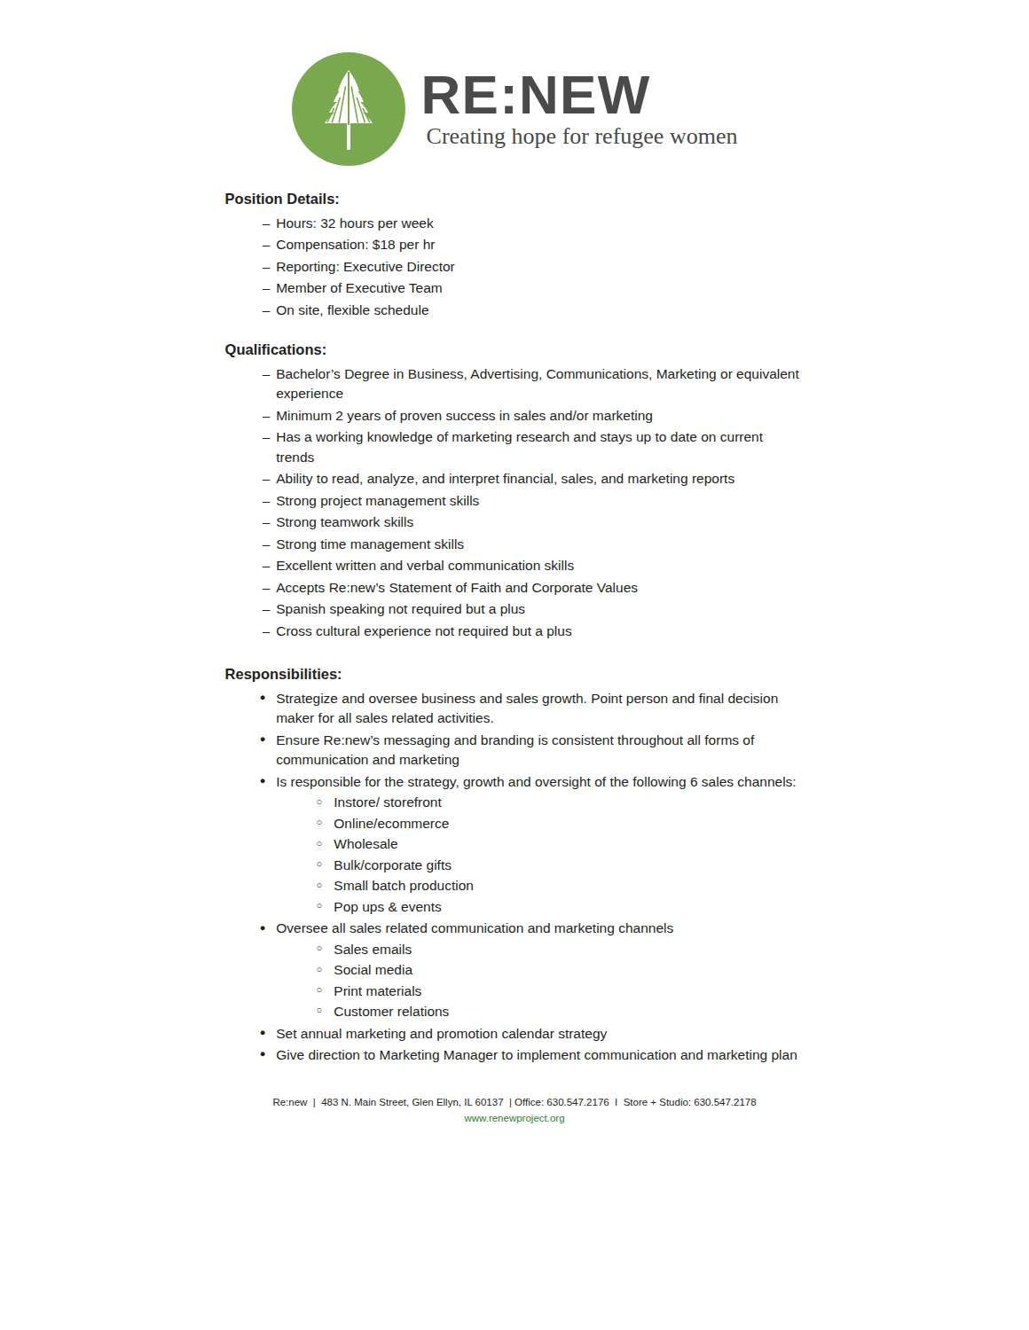RE:NEW
Creating hope for refugee women
Position Details:
Hours: 32 hours per week
Compensation: $18 per hr
Reporting: Executive Director
Member of Executive Team
On site, flexible schedule
Qualifications:
Bachelor’s Degree in Business, Advertising, Communications, Marketing or equivalent experience
Minimum 2 years of proven success in sales and/or marketing
Has a working knowledge of marketing research and stays up to date on current trends
Ability to read, analyze, and interpret financial, sales, and marketing reports
Strong project management skills
Strong teamwork skills
Strong time management skills
Excellent written and verbal communication skills
Accepts Re:new’s Statement of Faith and Corporate Values
Spanish speaking not required but a plus
Cross cultural experience not required but a plus
Responsibilities:
Strategize and oversee business and sales growth. Point person and final decision maker for all sales related activities.
Ensure Re:new’s messaging and branding is consistent throughout all forms of communication and marketing
Is responsible for the strategy, growth and oversight of the following 6 sales channels:
Instore/ storefront
Online/ecommerce
Wholesale
Bulk/corporate gifts
Small batch production
Pop ups & events
Oversee all sales related communication and marketing channels
Sales emails
Social media
Print materials
Customer relations
Set annual marketing and promotion calendar strategy
Give direction to Marketing Manager to implement communication and marketing plan
Re:new | 483 N. Main Street, Glen Ellyn, IL 60137 | Office: 630.547.2176 I Store + Studio: 630.547.2178
www.renewproject.org